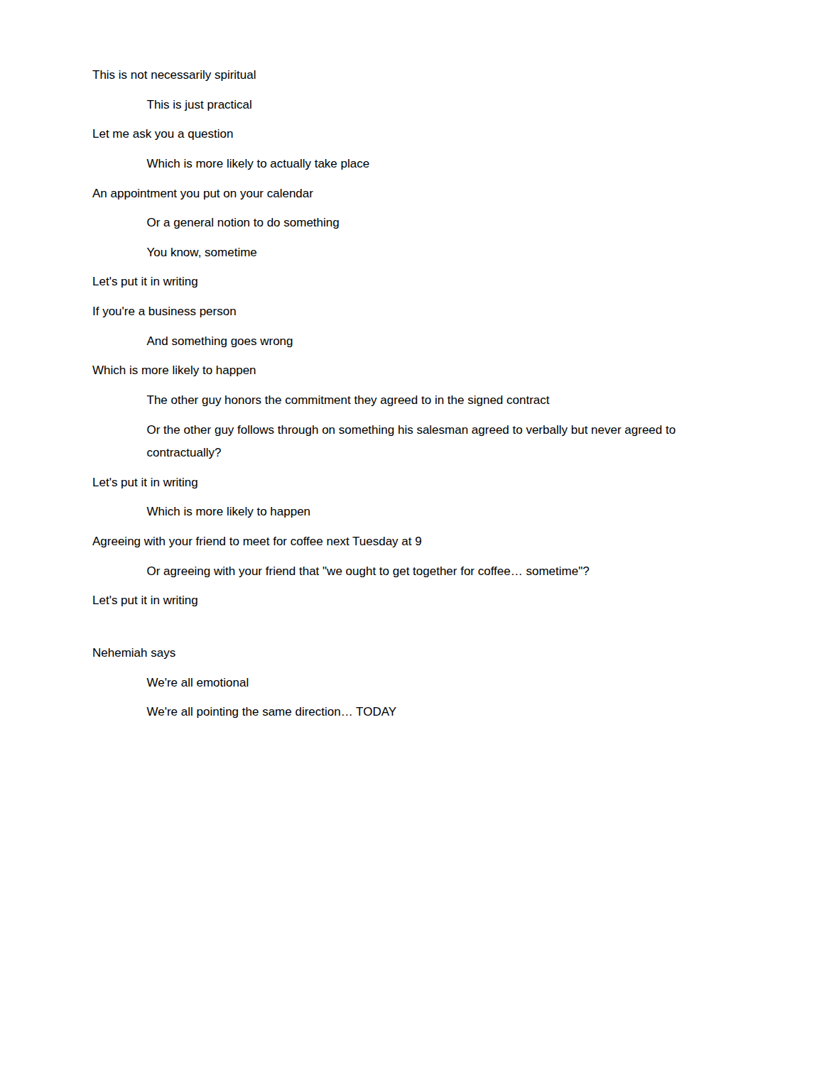This is not necessarily spiritual
This is just practical
Let me ask you a question
Which is more likely to actually take place
An appointment you put on your calendar
Or a general notion to do something
You know, sometime
Let's put it in writing
If you're a business person
And something goes wrong
Which is more likely to happen
The other guy honors the commitment they agreed to in the signed contract
Or the other guy follows through on something his salesman agreed to verbally but never agreed to contractually?
Let's put it in writing
Which is more likely to happen
Agreeing with your friend to meet for coffee next Tuesday at 9
Or agreeing with your friend that "we ought to get together for coffee… sometime"?
Let's put it in writing
Nehemiah says
We're all emotional
We're all pointing the same direction… TODAY